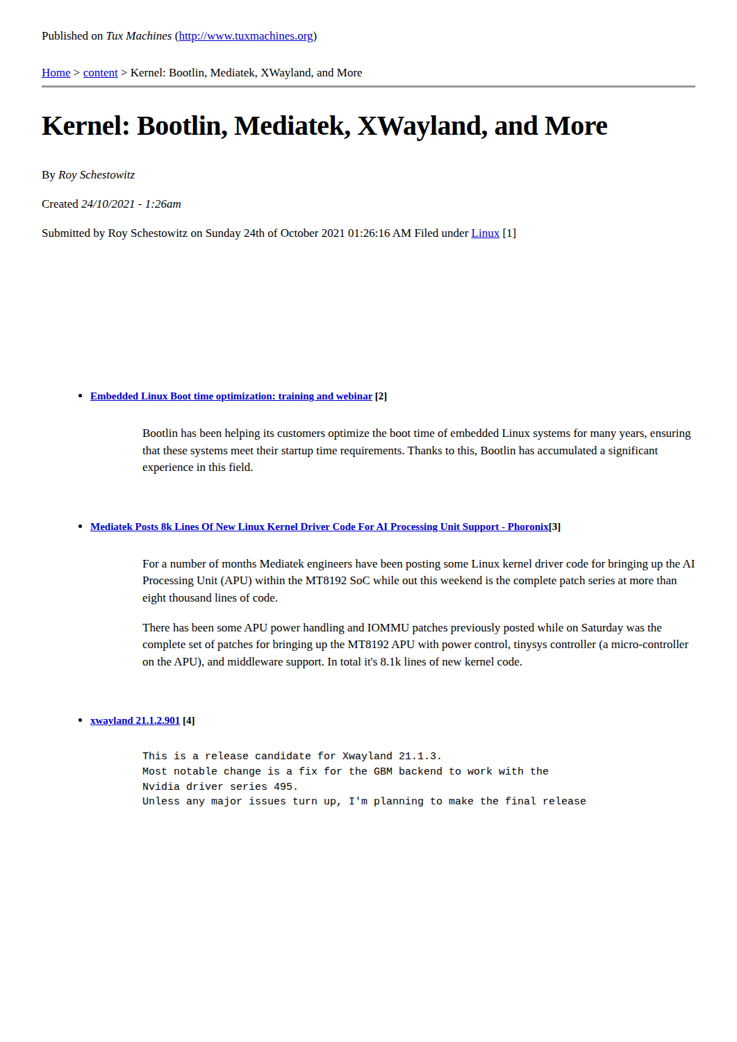Published on Tux Machines (http://www.tuxmachines.org)
Home > content > Kernel: Bootlin, Mediatek, XWayland, and More
Kernel: Bootlin, Mediatek, XWayland, and More
By Roy Schestowitz
Created 24/10/2021 - 1:26am
Submitted by Roy Schestowitz on Sunday 24th of October 2021 01:26:16 AM Filed under Linux [1]
Embedded Linux Boot time optimization: training and webinar [2]
Bootlin has been helping its customers optimize the boot time of embedded Linux systems for many years, ensuring that these systems meet their startup time requirements. Thanks to this, Bootlin has accumulated a significant experience in this field.
Mediatek Posts 8k Lines Of New Linux Kernel Driver Code For AI Processing Unit Support - Phoronix[3]
For a number of months Mediatek engineers have been posting some Linux kernel driver code for bringing up the AI Processing Unit (APU) within the MT8192 SoC while out this weekend is the complete patch series at more than eight thousand lines of code.
There has been some APU power handling and IOMMU patches previously posted while on Saturday was the complete set of patches for bringing up the MT8192 APU with power control, tinysys controller (a micro-controller on the APU), and middleware support. In total it's 8.1k lines of new kernel code.
xwayland 21.1.2.901 [4]
This is a release candidate for Xwayland 21.1.3.
Most notable change is a fix for the GBM backend to work with the
Nvidia driver series 495.
Unless any major issues turn up, I'm planning to make the final release